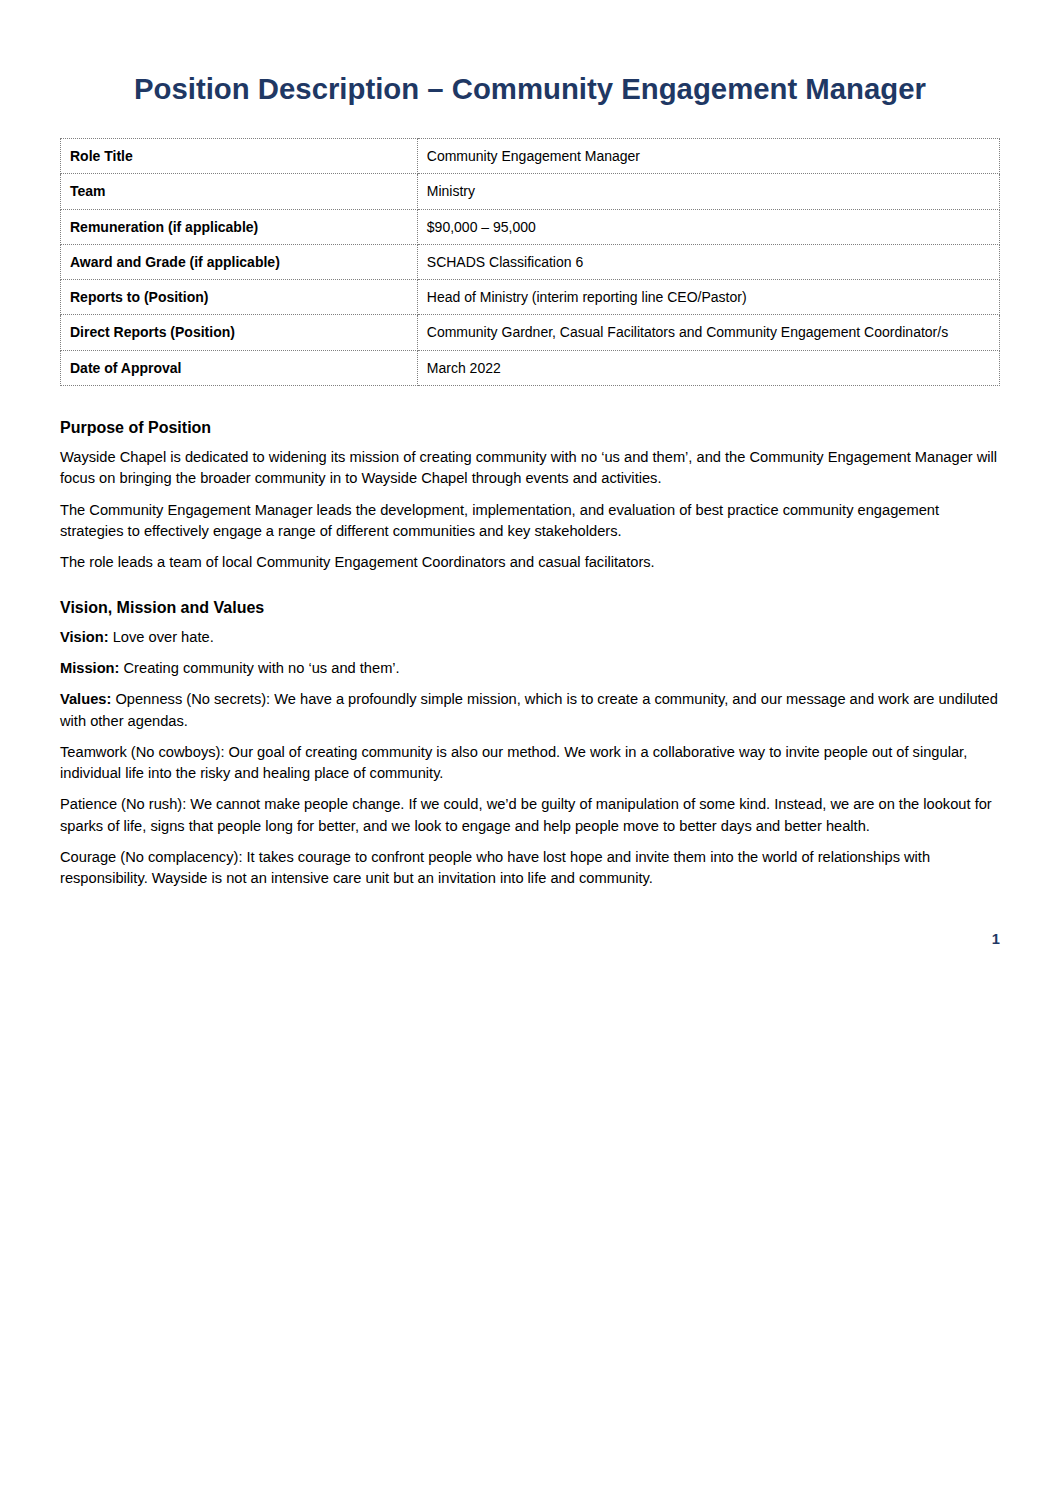Position Description – Community Engagement Manager
| Role Title | Community Engagement Manager |
| Team | Ministry |
| Remuneration (if applicable) | $90,000 – 95,000 |
| Award and Grade (if applicable) | SCHADS Classification 6 |
| Reports to (Position) | Head of Ministry (interim reporting line CEO/Pastor) |
| Direct Reports (Position) | Community Gardner, Casual Facilitators and Community Engagement Coordinator/s |
| Date of Approval | March 2022 |
Purpose of Position
Wayside Chapel is dedicated to widening its mission of creating community with no ‘us and them’, and the Community Engagement Manager will focus on bringing the broader community in to Wayside Chapel through events and activities.
The Community Engagement Manager leads the development, implementation, and evaluation of best practice community engagement strategies to effectively engage a range of different communities and key stakeholders.
The role leads a team of local Community Engagement Coordinators and casual facilitators.
Vision, Mission and Values
Vision: Love over hate.
Mission: Creating community with no ‘us and them’.
Values: Openness (No secrets): We have a profoundly simple mission, which is to create a community, and our message and work are undiluted with other agendas.
Teamwork (No cowboys): Our goal of creating community is also our method. We work in a collaborative way to invite people out of singular, individual life into the risky and healing place of community.
Patience (No rush): We cannot make people change. If we could, we’d be guilty of manipulation of some kind. Instead, we are on the lookout for sparks of life, signs that people long for better, and we look to engage and help people move to better days and better health.
Courage (No complacency): It takes courage to confront people who have lost hope and invite them into the world of relationships with responsibility. Wayside is not an intensive care unit but an invitation into life and community.
1